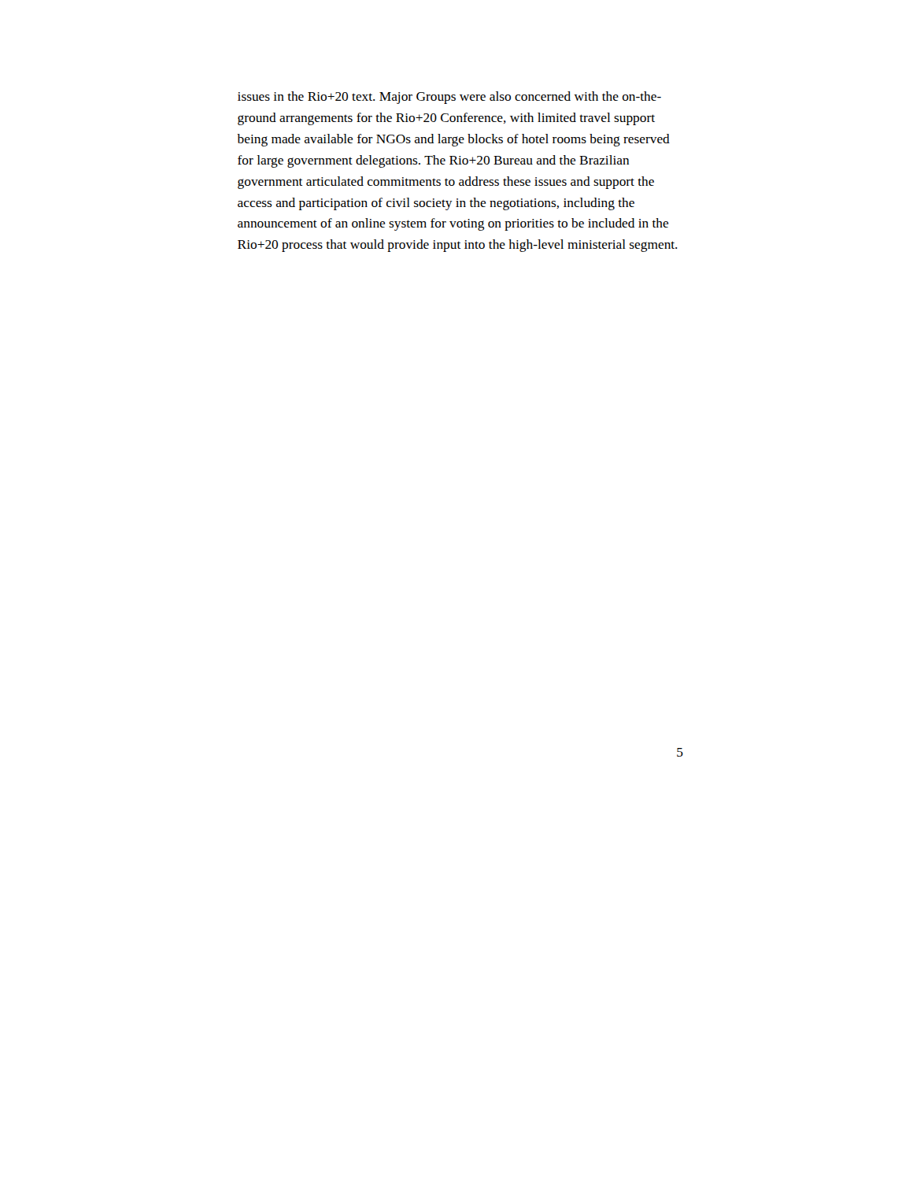issues in the Rio+20 text. Major Groups were also concerned with the on-the-ground arrangements for the Rio+20 Conference, with limited travel support being made available for NGOs and large blocks of hotel rooms being reserved for large government delegations. The Rio+20 Bureau and the Brazilian government articulated commitments to address these issues and support the access and participation of civil society in the negotiations, including the announcement of an online system for voting on priorities to be included in the Rio+20 process that would provide input into the high-level ministerial segment.
5